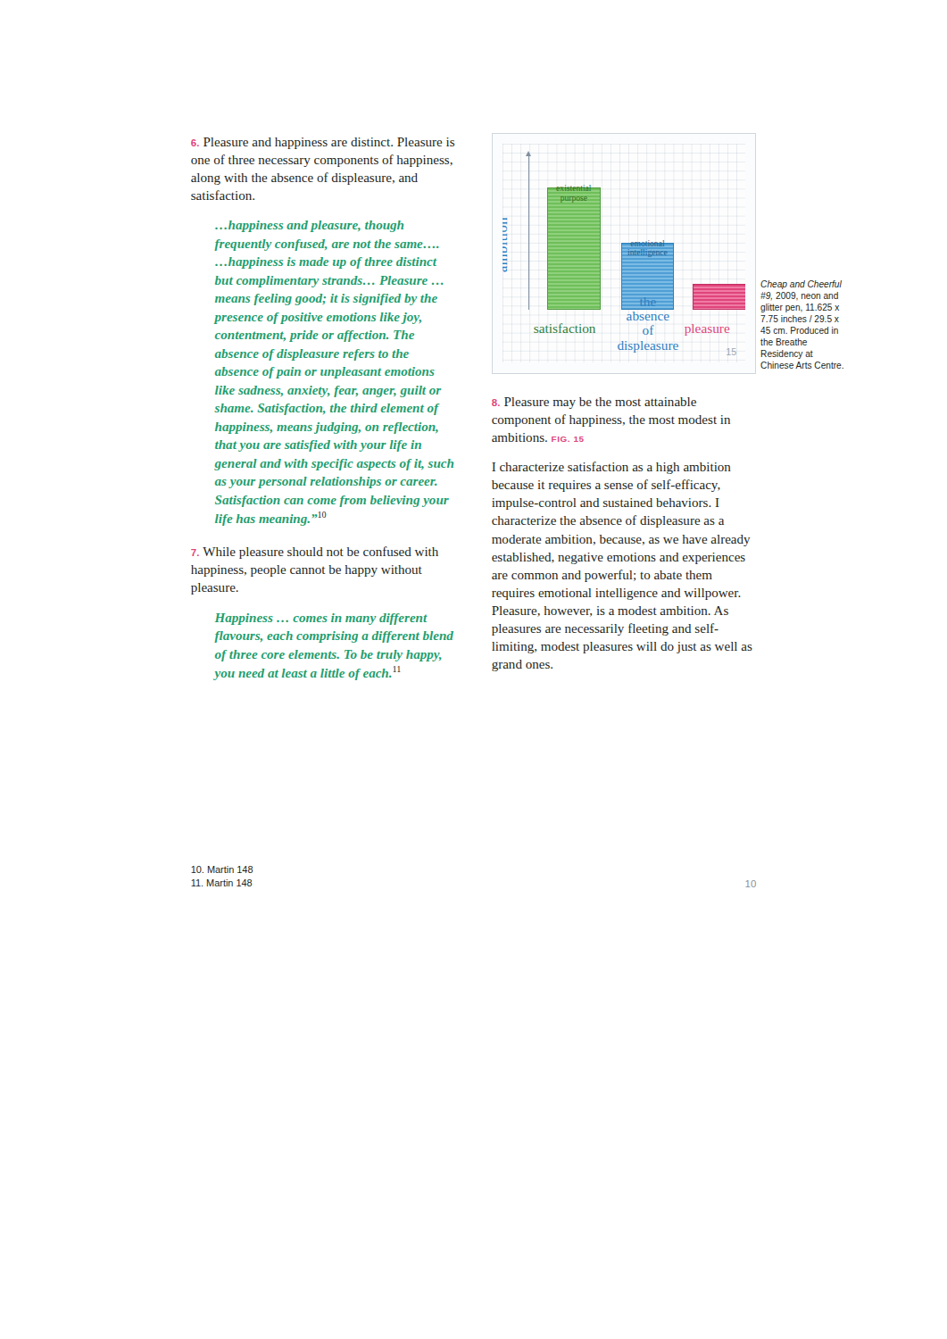6. Pleasure and happiness are distinct. Pleasure is one of three necessary components of happiness, along with the absence of displeasure, and satisfaction.
…happiness and pleasure, though frequently confused, are not the same…. …happiness is made up of three distinct but complimentary strands… Pleasure … means feeling good; it is signified by the presence of positive emotions like joy, contentment, pride or affection. The absence of displeasure refers to the absence of pain or unpleasant emotions like sadness, anxiety, fear, anger, guilt or shame. Satisfaction, the third element of happiness, means judging, on reflection, that you are satisfied with your life in general and with specific aspects of it, such as your personal relationships or career. Satisfaction can come from believing your life has meaning.”10
7. While pleasure should not be confused with happiness, people cannot be happy without pleasure.
Happiness … comes in many different flavours, each comprising a different blend of three core elements. To be truly happy, you need at least a little of each.11
ambition
existential
purpose
emotional
intelligence
satisfaction
the absence of
displeasure
pleasure
15
Cheap and Cheerful #9, 2009, neon and glitter pen, 11.625 x 7.75 inches / 29.5 x 45 cm. Produced in the Breathe Residency at Chinese Arts Centre.
8. Pleasure may be the most attainable component of happiness, the most modest in ambitions. FIG. 15
I characterize satisfaction as a high ambition because it requires a sense of self-efficacy, impulse-control and sustained behaviors. I characterize the absence of displeasure as a moderate ambition, because, as we have already established, negative emotions and experiences are common and powerful; to abate them requires emotional intelligence and willpower. Pleasure, however, is a modest ambition. As pleasures are necessarily fleeting and self-limiting, modest pleasures will do just as well as grand ones.
10. Martin 148
11. Martin 148
10